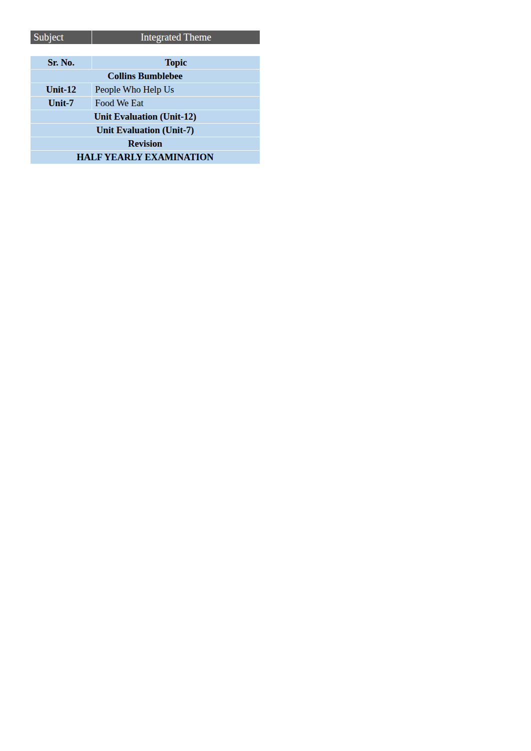| Subject | Integrated Theme |
| Sr. No. | Topic |
| Collins Bumblebee |
| Unit-12 | People Who Help Us |
| Unit-7 | Food We Eat |
| Unit Evaluation (Unit-12) |
| Unit Evaluation (Unit-7) |
| Revision |
| HALF YEARLY EXAMINATION |